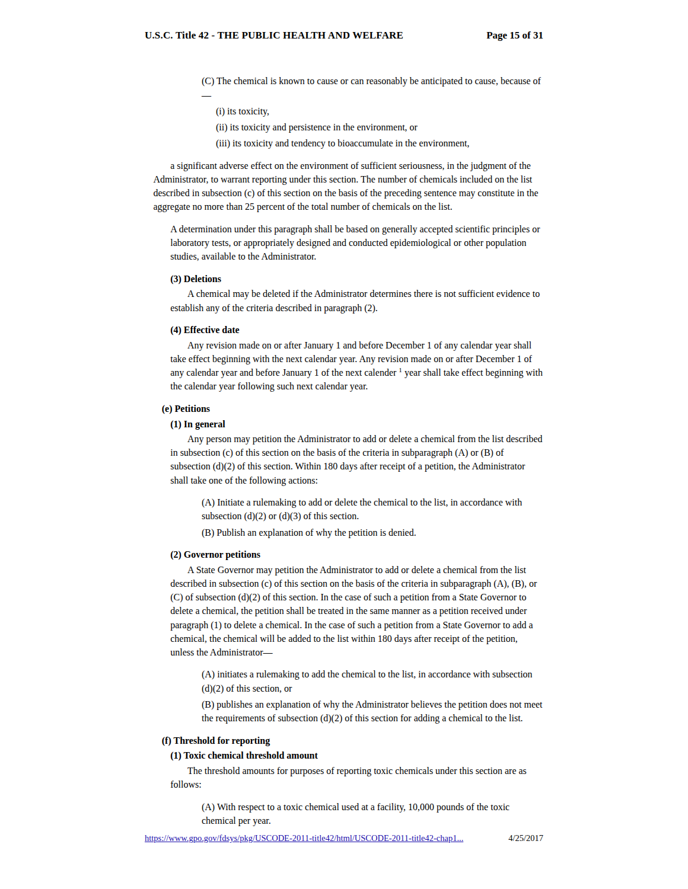U.S.C. Title 42 - THE PUBLIC HEALTH AND WELFARE
Page 15 of 31
(C) The chemical is known to cause or can reasonably be anticipated to cause, because of—
(i) its toxicity,
(ii) its toxicity and persistence in the environment, or
(iii) its toxicity and tendency to bioaccumulate in the environment,
a significant adverse effect on the environment of sufficient seriousness, in the judgment of the Administrator, to warrant reporting under this section. The number of chemicals included on the list described in subsection (c) of this section on the basis of the preceding sentence may constitute in the aggregate no more than 25 percent of the total number of chemicals on the list.
A determination under this paragraph shall be based on generally accepted scientific principles or laboratory tests, or appropriately designed and conducted epidemiological or other population studies, available to the Administrator.
(3) Deletions
A chemical may be deleted if the Administrator determines there is not sufficient evidence to establish any of the criteria described in paragraph (2).
(4) Effective date
Any revision made on or after January 1 and before December 1 of any calendar year shall take effect beginning with the next calendar year. Any revision made on or after December 1 of any calendar year and before January 1 of the next calender 1 year shall take effect beginning with the calendar year following such next calendar year.
(e) Petitions
(1) In general
Any person may petition the Administrator to add or delete a chemical from the list described in subsection (c) of this section on the basis of the criteria in subparagraph (A) or (B) of subsection (d)(2) of this section. Within 180 days after receipt of a petition, the Administrator shall take one of the following actions:
(A) Initiate a rulemaking to add or delete the chemical to the list, in accordance with subsection (d)(2) or (d)(3) of this section.
(B) Publish an explanation of why the petition is denied.
(2) Governor petitions
A State Governor may petition the Administrator to add or delete a chemical from the list described in subsection (c) of this section on the basis of the criteria in subparagraph (A), (B), or (C) of subsection (d)(2) of this section. In the case of such a petition from a State Governor to delete a chemical, the petition shall be treated in the same manner as a petition received under paragraph (1) to delete a chemical. In the case of such a petition from a State Governor to add a chemical, the chemical will be added to the list within 180 days after receipt of the petition, unless the Administrator—
(A) initiates a rulemaking to add the chemical to the list, in accordance with subsection (d)(2) of this section, or
(B) publishes an explanation of why the Administrator believes the petition does not meet the requirements of subsection (d)(2) of this section for adding a chemical to the list.
(f) Threshold for reporting
(1) Toxic chemical threshold amount
The threshold amounts for purposes of reporting toxic chemicals under this section are as follows:
(A) With respect to a toxic chemical used at a facility, 10,000 pounds of the toxic chemical per year.
https://www.gpo.gov/fdsys/pkg/USCODE-2011-title42/html/USCODE-2011-title42-chap1... 4/25/2017